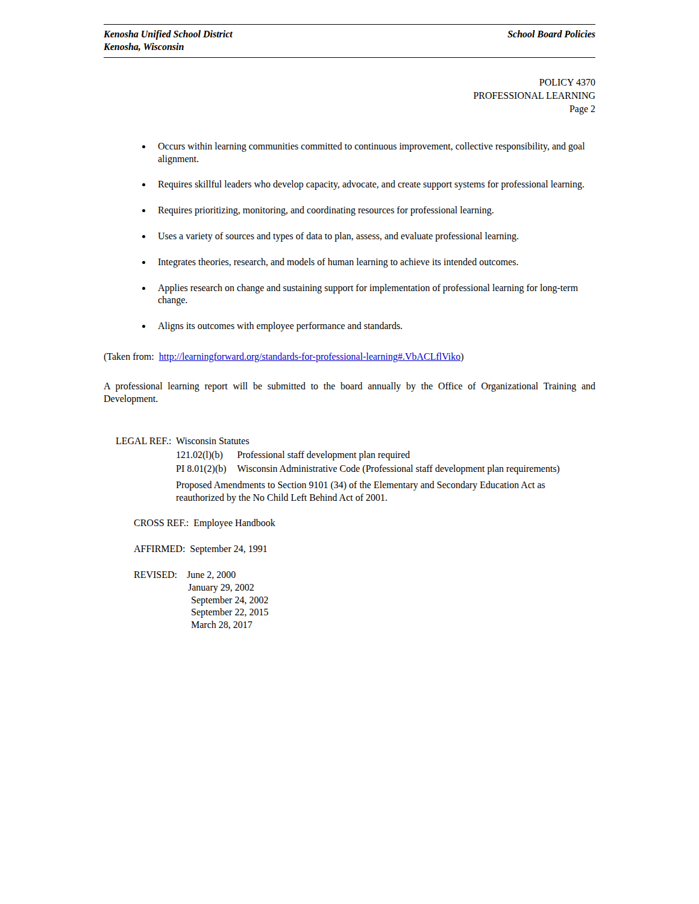Kenosha Unified School District
Kenosha, Wisconsin
School Board Policies
POLICY 4370
PROFESSIONAL LEARNING
Page 2
Occurs within learning communities committed to continuous improvement, collective responsibility, and goal alignment.
Requires skillful leaders who develop capacity, advocate, and create support systems for professional learning.
Requires prioritizing, monitoring, and coordinating resources for professional learning.
Uses a variety of sources and types of data to plan, assess, and evaluate professional learning.
Integrates theories, research, and models of human learning to achieve its intended outcomes.
Applies research on change and sustaining support for implementation of professional learning for long-term change.
Aligns its outcomes with employee performance and standards.
(Taken from: http://learningforward.org/standards-for-professional-learning#.VbACLflViko)
A professional learning report will be submitted to the board annually by the Office of Organizational Training and Development.
LEGAL REF.: Wisconsin Statutes
| 121.02(l)(b) | Professional staff development plan required |
| PI 8.01(2)(b) | Wisconsin Administrative Code (Professional staff development plan requirements) |
Proposed Amendments to Section 9101 (34) of the Elementary and Secondary Education Act as reauthorized by the No Child Left Behind Act of 2001.
CROSS REF.: Employee Handbook
AFFIRMED: September 24, 1991
REVISED: June 2, 2000
January 29, 2002
September 24, 2002
September 22, 2015
March 28, 2017